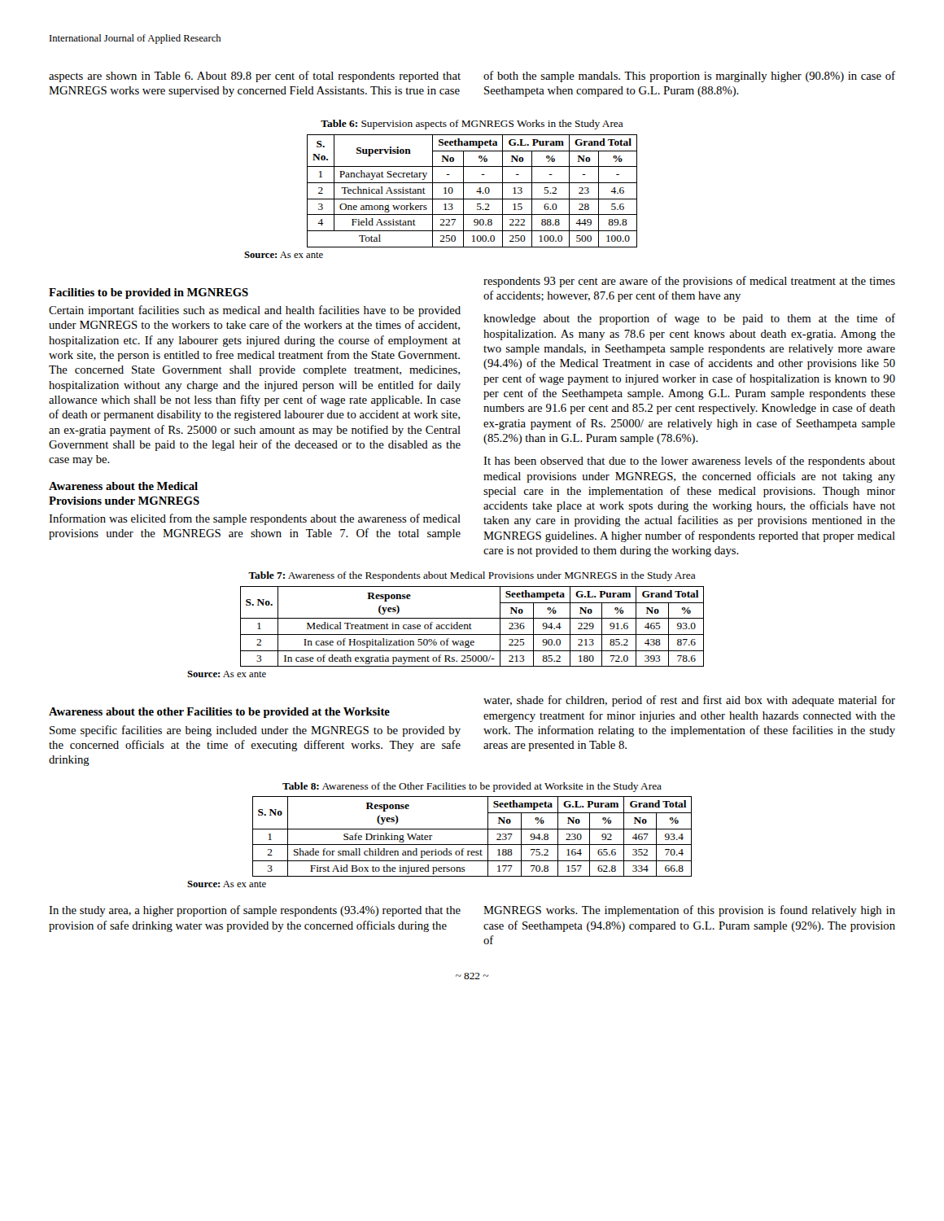International Journal of Applied Research
aspects are shown in Table 6. About 89.8 per cent of total respondents reported that MGNREGS works were supervised by concerned Field Assistants. This is true in case
of both the sample mandals. This proportion is marginally higher (90.8%) in case of Seethampeta when compared to G.L. Puram (88.8%).
Table 6: Supervision aspects of MGNREGS Works in the Study Area
| S. No. | Supervision | Seethampeta | G.L. Puram | Grand Total |
| --- | --- | --- | --- | --- |
| No | % | No | % | No | % |
| 1 | Panchayat Secretary | - | - | - | - | - | - |
| 2 | Technical Assistant | 10 | 4.0 | 13 | 5.2 | 23 | 4.6 |
| 3 | One among workers | 13 | 5.2 | 15 | 6.0 | 28 | 5.6 |
| 4 | Field Assistant | 227 | 90.8 | 222 | 88.8 | 449 | 89.8 |
| Total | 250 | 100.0 | 250 | 100.0 | 500 | 100.0 |
Source: As ex ante
Facilities to be provided in MGNREGS
Certain important facilities such as medical and health facilities have to be provided under MGNREGS to the workers to take care of the workers at the times of accident, hospitalization etc. If any labourer gets injured during the course of employment at work site, the person is entitled to free medical treatment from the State Government. The concerned State Government shall provide complete treatment, medicines, hospitalization without any charge and the injured person will be entitled for daily allowance which shall be not less than fifty per cent of wage rate applicable. In case of death or permanent disability to the registered labourer due to accident at work site, an ex-gratia payment of Rs. 25000 or such amount as may be notified by the Central Government shall be paid to the legal heir of the deceased or to the disabled as the case may be.
Awareness about the Medical
Provisions under MGNREGS
Information was elicited from the sample respondents about the awareness of medical provisions under the MGNREGS are shown in Table 7. Of the total sample respondents 93 per cent are aware of the provisions of medical treatment at the times of accidents; however, 87.6 per cent of them have any
knowledge about the proportion of wage to be paid to them at the time of hospitalization. As many as 78.6 per cent knows about death ex-gratia. Among the two sample mandals, in Seethampeta sample respondents are relatively more aware (94.4%) of the Medical Treatment in case of accidents and other provisions like 50 per cent of wage payment to injured worker in case of hospitalization is known to 90 per cent of the Seethampeta sample. Among G.L. Puram sample respondents these numbers are 91.6 per cent and 85.2 per cent respectively. Knowledge in case of death ex-gratia payment of Rs. 25000/ are relatively high in case of Seethampeta sample (85.2%) than in G.L. Puram sample (78.6%).
It has been observed that due to the lower awareness levels of the respondents about medical provisions under MGNREGS, the concerned officials are not taking any special care in the implementation of these medical provisions. Though minor accidents take place at work spots during the working hours, the officials have not taken any care in providing the actual facilities as per provisions mentioned in the MGNREGS guidelines. A higher number of respondents reported that proper medical care is not provided to them during the working days.
Table 7: Awareness of the Respondents about Medical Provisions under MGNREGS in the Study Area
| S. No. | Response (yes) | Seethampeta | G.L. Puram | Grand Total |
| --- | --- | --- | --- | --- |
| No | % | No | % | No | % |
| 1 | Medical Treatment in case of accident | 236 | 94.4 | 229 | 91.6 | 465 | 93.0 |
| 2 | In case of Hospitalization 50% of wage | 225 | 90.0 | 213 | 85.2 | 438 | 87.6 |
| 3 | In case of death exgratia payment of Rs. 25000/- | 213 | 85.2 | 180 | 72.0 | 393 | 78.6 |
Source: As ex ante
Awareness about the other Facilities to be provided at the Worksite
Some specific facilities are being included under the MGNREGS to be provided by the concerned officials at the time of executing different works. They are safe drinking
water, shade for children, period of rest and first aid box with adequate material for emergency treatment for minor injuries and other health hazards connected with the work. The information relating to the implementation of these facilities in the study areas are presented in Table 8.
Table 8: Awareness of the Other Facilities to be provided at Worksite in the Study Area
| S. No | Response (yes) | Seethampeta | G.L. Puram | Grand Total |
| --- | --- | --- | --- | --- |
| No | % | No | % | No | % |
| 1 | Safe Drinking Water | 237 | 94.8 | 230 | 92 | 467 | 93.4 |
| 2 | Shade for small children and periods of rest | 188 | 75.2 | 164 | 65.6 | 352 | 70.4 |
| 3 | First Aid Box to the injured persons | 177 | 70.8 | 157 | 62.8 | 334 | 66.8 |
Source: As ex ante
In the study area, a higher proportion of sample respondents (93.4%) reported that the provision of safe drinking water was provided by the concerned officials during the
MGNREGS works. The implementation of this provision is found relatively high in case of Seethampeta (94.8%) compared to G.L. Puram sample (92%). The provision of
~ 822 ~